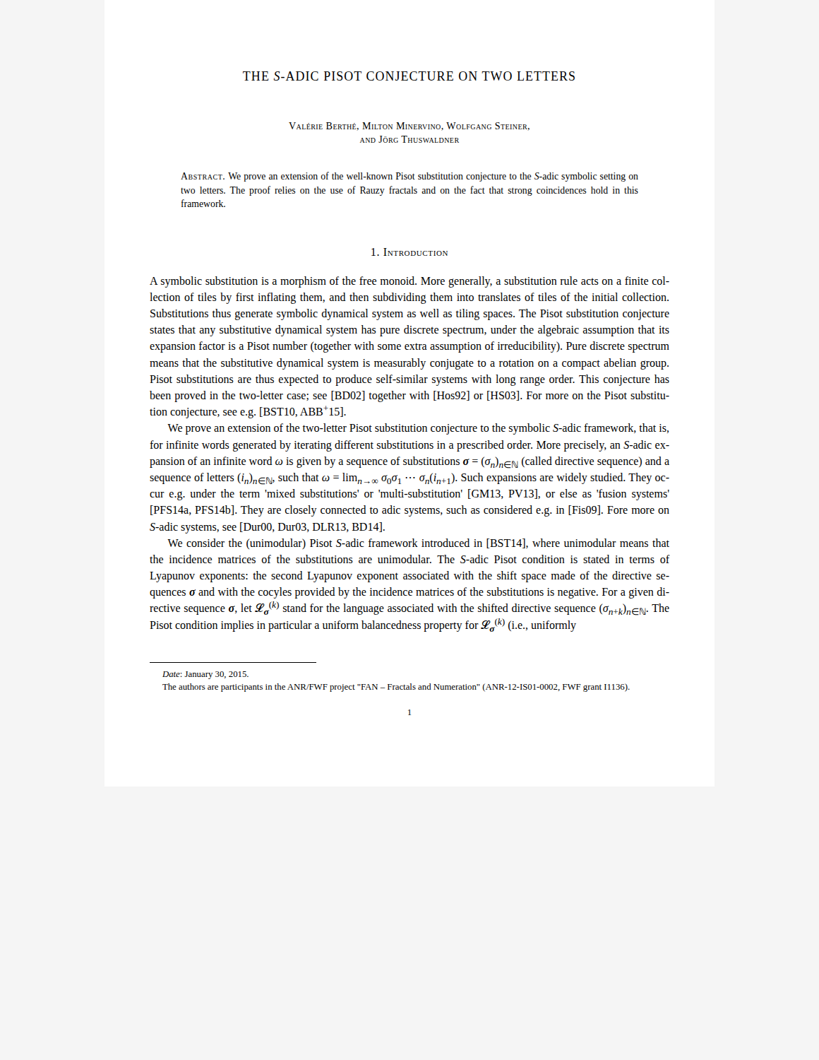The S-adic Pisot conjecture on two letters
Valérie Berthé, Milton Minervino, Wolfgang Steiner,
and Jörg Thuswaldner
Abstract. We prove an extension of the well-known Pisot substitution conjecture to the S-adic symbolic setting on two letters. The proof relies on the use of Rauzy fractals and on the fact that strong coincidences hold in this framework.
1. Introduction
A symbolic substitution is a morphism of the free monoid. More generally, a substitution rule acts on a finite collection of tiles by first inflating them, and then subdividing them into translates of tiles of the initial collection. Substitutions thus generate symbolic dynamical system as well as tiling spaces. The Pisot substitution conjecture states that any substitutive dynamical system has pure discrete spectrum, under the algebraic assumption that its expansion factor is a Pisot number (together with some extra assumption of irreducibility). Pure discrete spectrum means that the substitutive dynamical system is measurably conjugate to a rotation on a compact abelian group. Pisot substitutions are thus expected to produce self-similar systems with long range order. This conjecture has been proved in the two-letter case; see [BD02] together with [Hos92] or [HS03]. For more on the Pisot substitution conjecture, see e.g. [BST10, ABB+15].
We prove an extension of the two-letter Pisot substitution conjecture to the symbolic S-adic framework, that is, for infinite words generated by iterating different substitutions in a prescribed order. More precisely, an S-adic expansion of an infinite word ω is given by a sequence of substitutions σ = (σn)n∈ℕ (called directive sequence) and a sequence of letters (in)n∈ℕ, such that ω = limn→∞ σ0σ1 ⋯ σn(in+1). Such expansions are widely studied. They occur e.g. under the term 'mixed substitutions' or 'multi-substitution' [GM13, PV13], or else as 'fusion systems' [PFS14a, PFS14b]. They are closely connected to adic systems, such as considered e.g. in [Fis09]. Fore more on S-adic systems, see [Dur00, Dur03, DLR13, BD14].
We consider the (unimodular) Pisot S-adic framework introduced in [BST14], where unimodular means that the incidence matrices of the substitutions are unimodular. The S-adic Pisot condition is stated in terms of Lyapunov exponents: the second Lyapunov exponent associated with the shift space made of the directive sequences σ and with the cocyles provided by the incidence matrices of the substitutions is negative. For a given directive sequence σ, let 𝓛σ(k) stand for the language associated with the shifted directive sequence (σn+k)n∈ℕ. The Pisot condition implies in particular a uniform balancedness property for 𝓛σ(k) (i.e., uniformly
Date: January 30, 2015.
The authors are participants in the ANR/FWF project "FAN – Fractals and Numeration" (ANR-12-IS01-0002, FWF grant I1136).
1